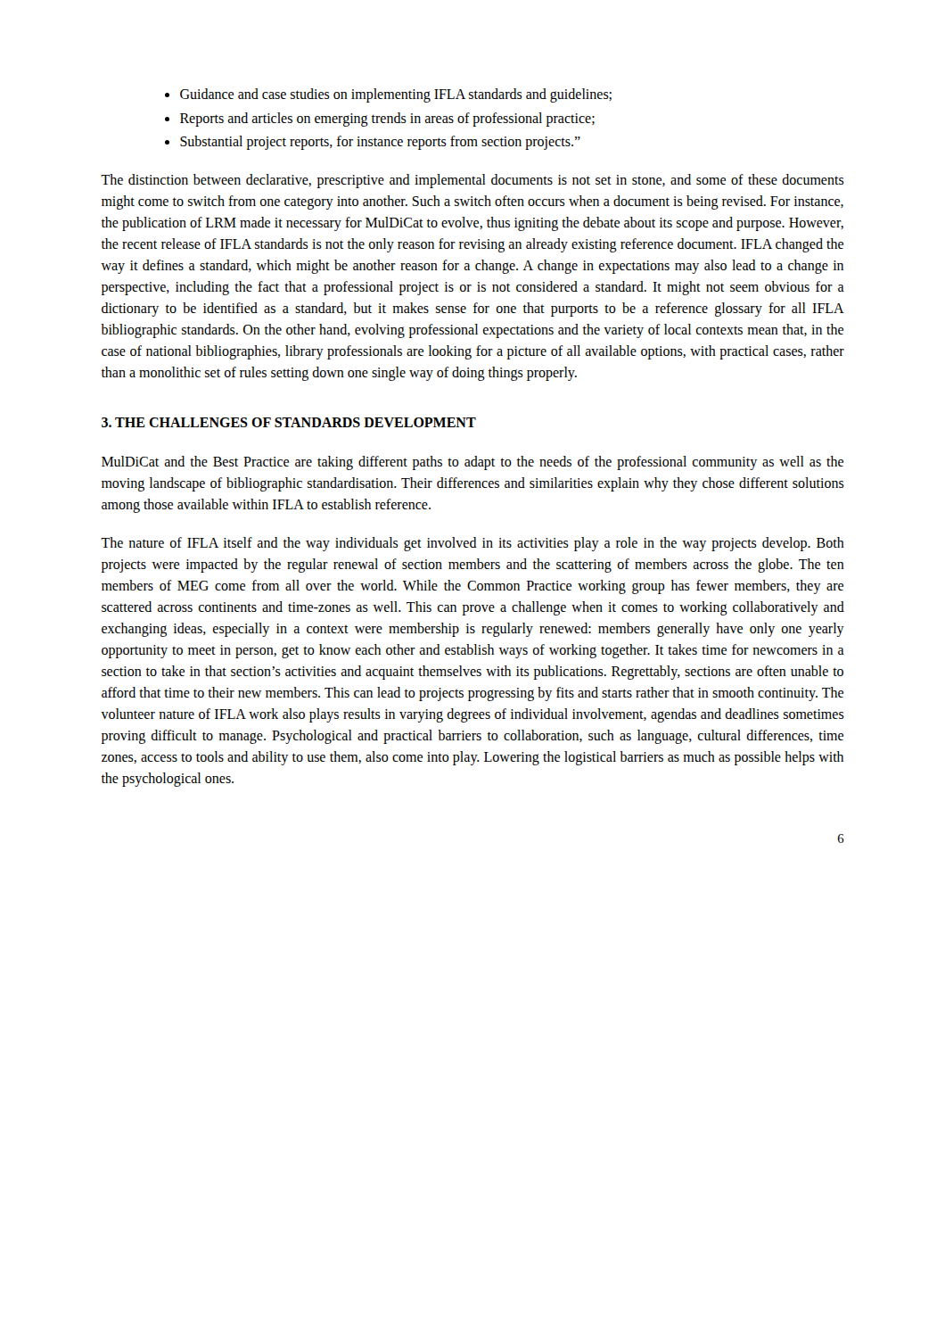Guidance and case studies on implementing IFLA standards and guidelines;
Reports and articles on emerging trends in areas of professional practice;
Substantial project reports, for instance reports from section projects.”
The distinction between declarative, prescriptive and implemental documents is not set in stone, and some of these documents might come to switch from one category into another. Such a switch often occurs when a document is being revised. For instance, the publication of LRM made it necessary for MulDiCat to evolve, thus igniting the debate about its scope and purpose. However, the recent release of IFLA standards is not the only reason for revising an already existing reference document. IFLA changed the way it defines a standard, which might be another reason for a change. A change in expectations may also lead to a change in perspective, including the fact that a professional project is or is not considered a standard. It might not seem obvious for a dictionary to be identified as a standard, but it makes sense for one that purports to be a reference glossary for all IFLA bibliographic standards. On the other hand, evolving professional expectations and the variety of local contexts mean that, in the case of national bibliographies, library professionals are looking for a picture of all available options, with practical cases, rather than a monolithic set of rules setting down one single way of doing things properly.
3. The challenges of standards development
MulDiCat and the Best Practice are taking different paths to adapt to the needs of the professional community as well as the moving landscape of bibliographic standardisation. Their differences and similarities explain why they chose different solutions among those available within IFLA to establish reference.
The nature of IFLA itself and the way individuals get involved in its activities play a role in the way projects develop. Both projects were impacted by the regular renewal of section members and the scattering of members across the globe. The ten members of MEG come from all over the world. While the Common Practice working group has fewer members, they are scattered across continents and time-zones as well. This can prove a challenge when it comes to working collaboratively and exchanging ideas, especially in a context were membership is regularly renewed: members generally have only one yearly opportunity to meet in person, get to know each other and establish ways of working together. It takes time for newcomers in a section to take in that section’s activities and acquaint themselves with its publications. Regrettably, sections are often unable to afford that time to their new members. This can lead to projects progressing by fits and starts rather that in smooth continuity. The volunteer nature of IFLA work also plays results in varying degrees of individual involvement, agendas and deadlines sometimes proving difficult to manage. Psychological and practical barriers to collaboration, such as language, cultural differences, time zones, access to tools and ability to use them, also come into play. Lowering the logistical barriers as much as possible helps with the psychological ones.
6